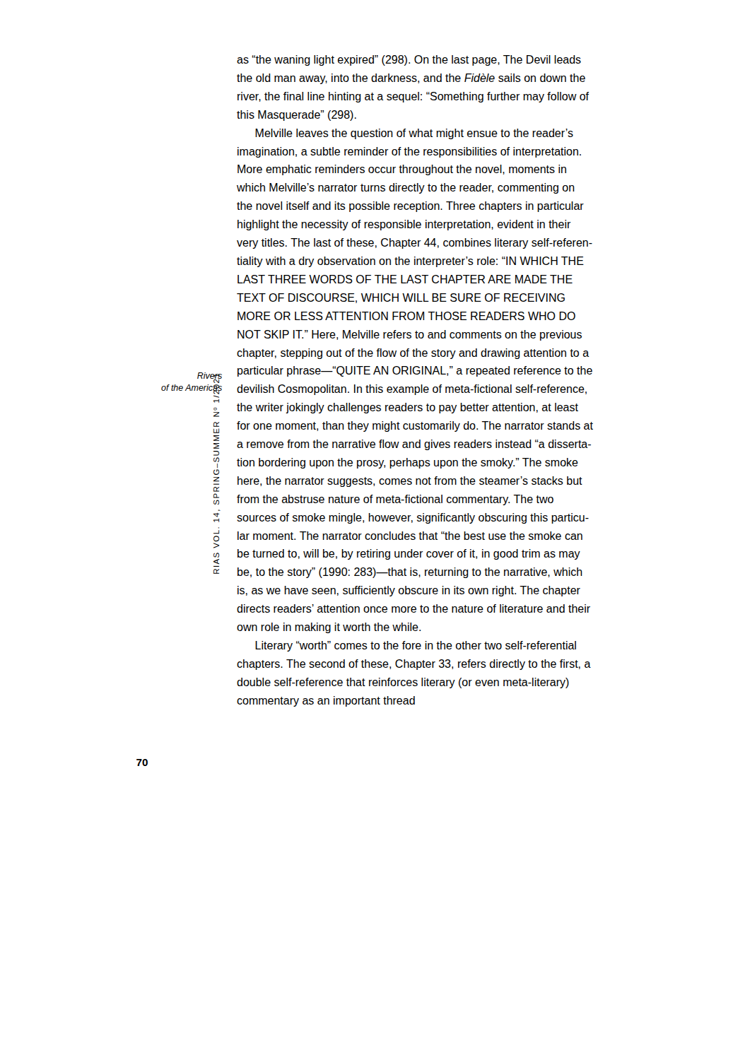Rivers
of the Americas
RIAS vol. 14, Spring–Summer Nº 1/2021
as “the waning light expired” (298). On the last page, The Devil leads the old man away, into the darkness, and the Fidèle sails on down the river, the final line hinting at a sequel: “Something further may follow of this Masquerade” (298).
Melville leaves the question of what might ensue to the reader’s imagination, a subtle reminder of the responsibilities of interpretation. More emphatic reminders occur throughout the novel, moments in which Melville’s narrator turns directly to the reader, commenting on the novel itself and its possible reception. Three chapters in particular highlight the necessity of responsible interpretation, evident in their very titles. The last of these, Chapter 44, combines literary self-referentiality with a dry observation on the interpreter’s role: “IN WHICH THE LAST THREE WORDS OF THE LAST CHAPTER ARE MADE THE TEXT OF DISCOURSE, WHICH WILL BE SURE OF RECEIVING MORE OR LESS ATTENTION FROM THOSE READERS WHO DO NOT SKIP IT.” Here, Melville refers to and comments on the previous chapter, stepping out of the flow of the story and drawing attention to a particular phrase—“QUITE AN ORIGINAL,” a repeated reference to the devilish Cosmopolitan. In this example of meta-fictional self-reference, the writer jokingly challenges readers to pay better attention, at least for one moment, than they might customarily do. The narrator stands at a remove from the narrative flow and gives readers instead “a dissertation bordering upon the prosy, perhaps upon the smoky.” The smoke here, the narrator suggests, comes not from the steamer’s stacks but from the abstruse nature of meta-fictional commentary. The two sources of smoke mingle, however, significantly obscuring this particular moment. The narrator concludes that “the best use the smoke can be turned to, will be, by retiring under cover of it, in good trim as may be, to the story” (1990: 283)—that is, returning to the narrative, which is, as we have seen, sufficiently obscure in its own right. The chapter directs readers’ attention once more to the nature of literature and their own role in making it worth the while.
Literary “worth” comes to the fore in the other two self-referential chapters. The second of these, Chapter 33, refers directly to the first, a double self-reference that reinforces literary (or even meta-literary) commentary as an important thread
70